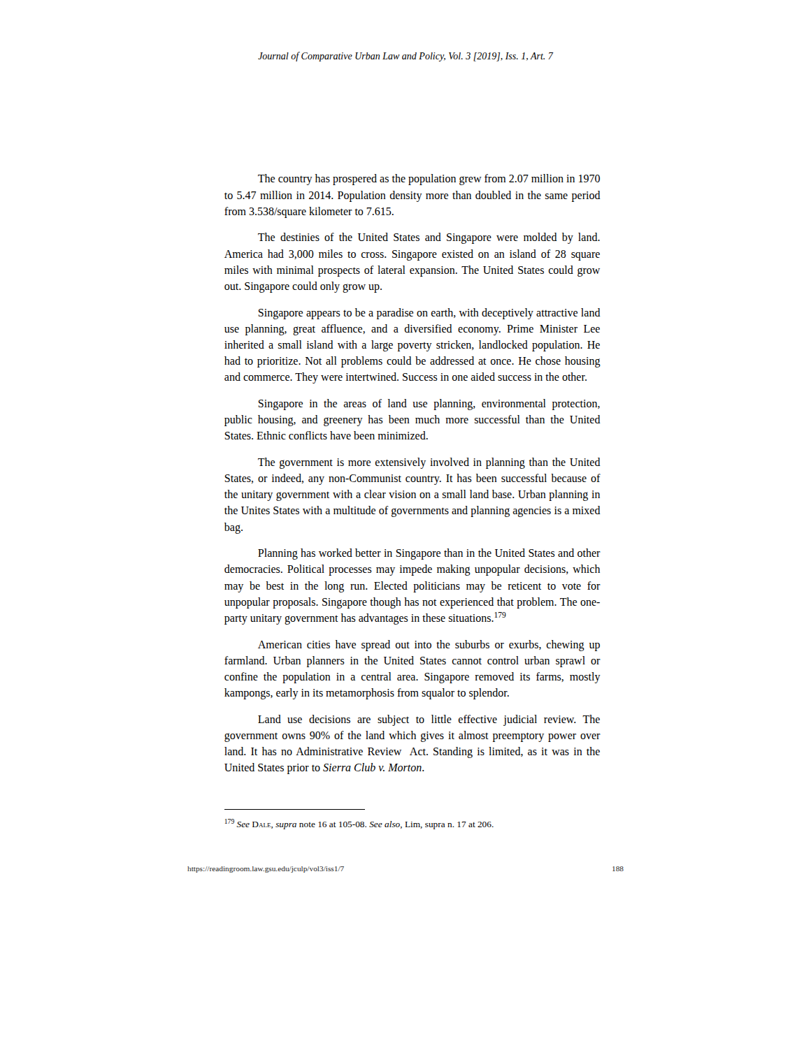Journal of Comparative Urban Law and Policy, Vol. 3 [2019], Iss. 1, Art. 7
The country has prospered as the population grew from 2.07 million in 1970 to 5.47 million in 2014. Population density more than doubled in the same period from 3.538/square kilometer to 7.615.
The destinies of the United States and Singapore were molded by land. America had 3,000 miles to cross. Singapore existed on an island of 28 square miles with minimal prospects of lateral expansion. The United States could grow out. Singapore could only grow up.
Singapore appears to be a paradise on earth, with deceptively attractive land use planning, great affluence, and a diversified economy. Prime Minister Lee inherited a small island with a large poverty stricken, landlocked population. He had to prioritize. Not all problems could be addressed at once. He chose housing and commerce. They were intertwined. Success in one aided success in the other.
Singapore in the areas of land use planning, environmental protection, public housing, and greenery has been much more successful than the United States. Ethnic conflicts have been minimized.
The government is more extensively involved in planning than the United States, or indeed, any non-Communist country. It has been successful because of the unitary government with a clear vision on a small land base. Urban planning in the Unites States with a multitude of governments and planning agencies is a mixed bag.
Planning has worked better in Singapore than in the United States and other democracies. Political processes may impede making unpopular decisions, which may be best in the long run. Elected politicians may be reticent to vote for unpopular proposals. Singapore though has not experienced that problem. The one-party unitary government has advantages in these situations.179
American cities have spread out into the suburbs or exurbs, chewing up farmland. Urban planners in the United States cannot control urban sprawl or confine the population in a central area. Singapore removed its farms, mostly kampongs, early in its metamorphosis from squalor to splendor.
Land use decisions are subject to little effective judicial review. The government owns 90% of the land which gives it almost preemptory power over land. It has no Administrative Review Act. Standing is limited, as it was in the United States prior to Sierra Club v. Morton.
179 See Dale, supra note 16 at 105-08. See also, Lim, supra n. 17 at 206.
https://readingroom.law.gsu.edu/jculp/vol3/iss1/7 188